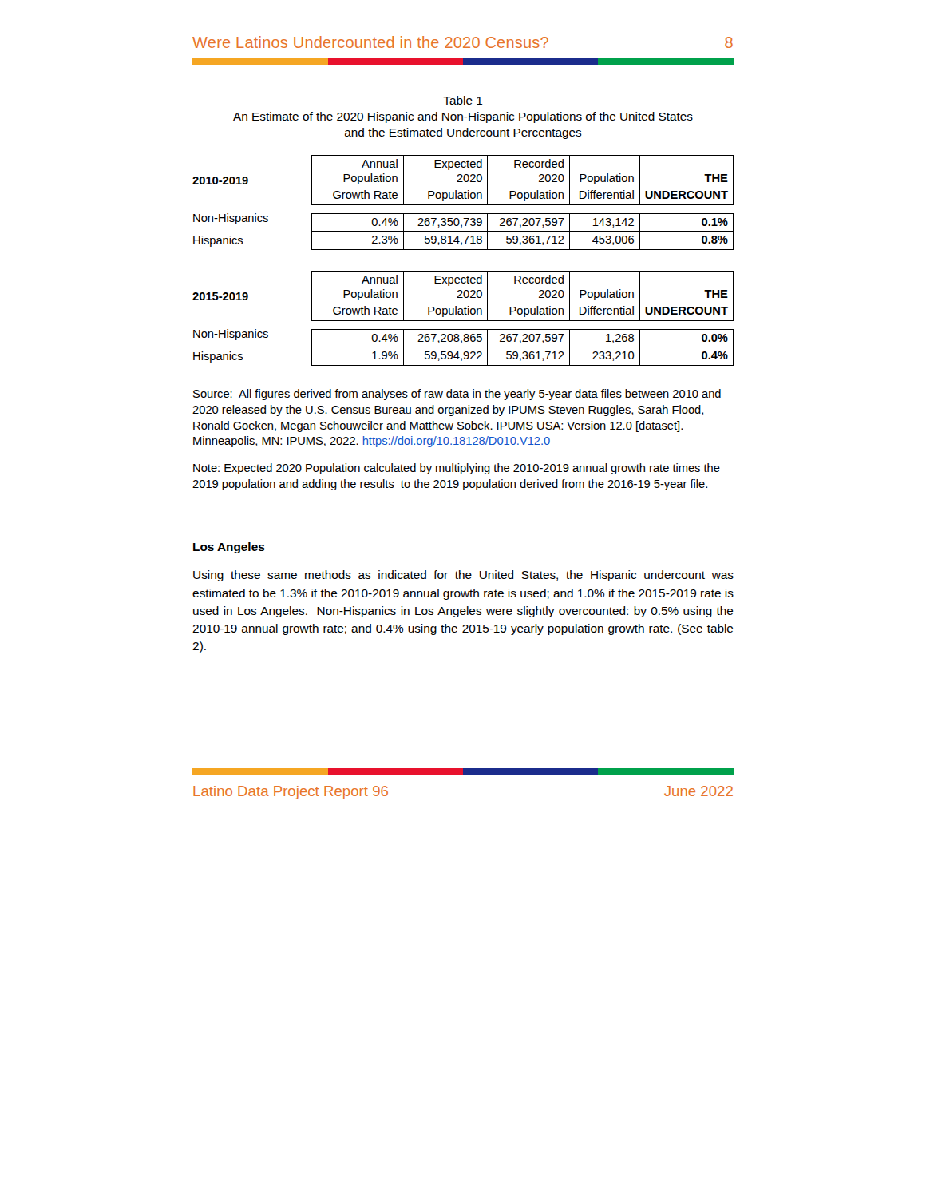Were Latinos Undercounted in the 2020 Census?
8
Table 1
An Estimate of the 2020 Hispanic and Non-Hispanic Populations of the United States
and the Estimated Undercount Percentages
2010-2019
Non-Hispanics
Hispanics
| Annual Population | Expected 2020 | Recorded 2020 | Population | THE |
| --- | --- | --- | --- | --- |
| Growth Rate | Population | Population | Differential | UNDERCOUNT |
| 0.4% | 267,350,739 | 267,207,597 | 143,142 | 0.1% |
| 2.3% | 59,814,718 | 59,361,712 | 453,006 | 0.8% |
2015-2019
Non-Hispanics
Hispanics
| Annual Population | Expected 2020 | Recorded 2020 | Population | THE |
| --- | --- | --- | --- | --- |
| Growth Rate | Population | Population | Differential | UNDERCOUNT |
| 0.4% | 267,208,865 | 267,207,597 | 1,268 | 0.0% |
| 1.9% | 59,594,922 | 59,361,712 | 233,210 | 0.4% |
Source: All figures derived from analyses of raw data in the yearly 5-year data files between 2010 and 2020 released by the U.S. Census Bureau and organized by IPUMS Steven Ruggles, Sarah Flood, Ronald Goeken, Megan Schouweiler and Matthew Sobek. IPUMS USA: Version 12.0 [dataset]. Minneapolis, MN: IPUMS, 2022. https://doi.org/10.18128/D010.V12.0
Note: Expected 2020 Population calculated by multiplying the 2010-2019 annual growth rate times the
2019 population and adding the results to the 2019 population derived from the 2016-19 5-year file.
Los Angeles
Using these same methods as indicated for the United States, the Hispanic undercount was estimated to be 1.3% if the 2010-2019 annual growth rate is used; and 1.0% if the 2015-2019 rate is used in Los Angeles. Non-Hispanics in Los Angeles were slightly overcounted: by 0.5% using the 2010-19 annual growth rate; and 0.4% using the 2015-19 yearly population growth rate. (See table 2).
Latino Data Project Report 96
June 2022